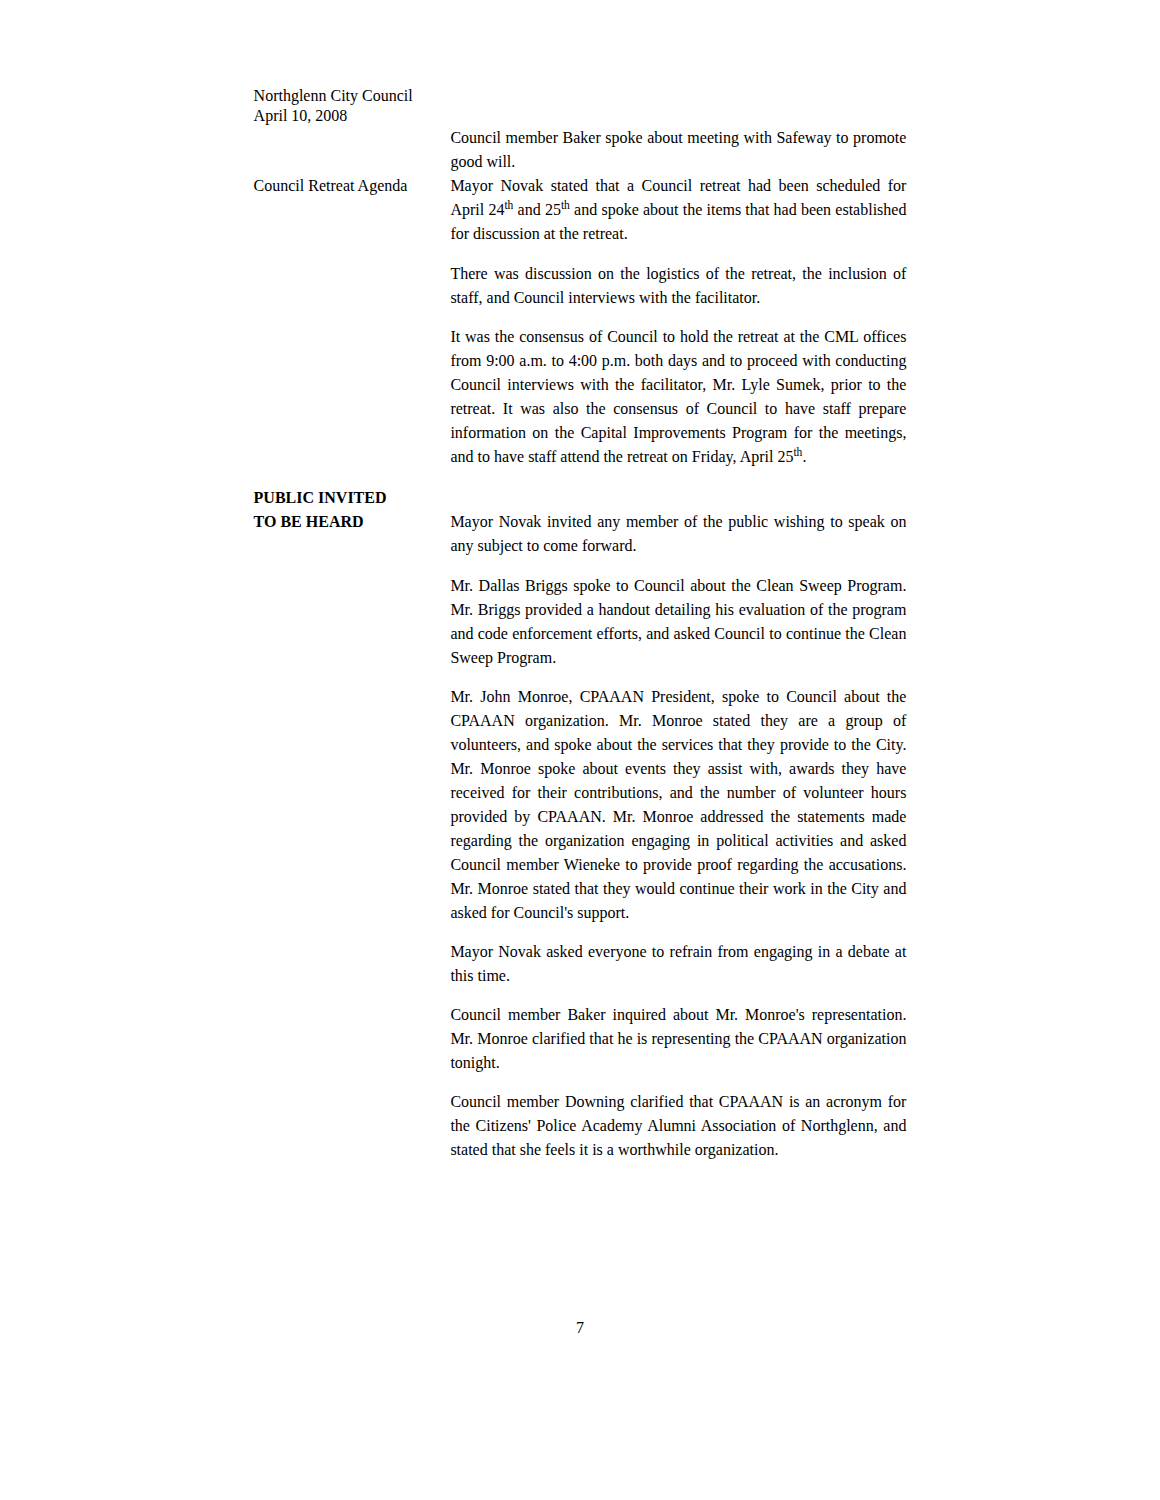Northglenn City Council
April 10, 2008
| | Council member Baker spoke about meeting with Safeway to promote good will. |
| Council Retreat Agenda | Mayor Novak stated that a Council retreat had been scheduled for April 24 th and 25 th and spoke about the items that had been established for discussion at the retreat. There was discussion on the logistics of the retreat, the inclusion of staff, and Council interviews with the facilitator. It was the consensus of Council to hold the retreat at the CML offices from 9:00 a.m. to 4:00 p.m. both days and to proceed with conducting Council interviews with the facilitator, Mr. Lyle Sumek, prior to the retreat. It was also the consensus of Council to have staff prepare information on the Capital Improvements Program for the meetings, and to have staff attend the retreat on Friday, April 25 th . |
| PUBLIC INVITED TO BE HEARD | Mayor Novak invited any member of the public wishing to speak on any subject to come forward. Mr. Dallas Briggs spoke to Council about the Clean Sweep Program. Mr. Briggs provided a handout detailing his evaluation of the program and code enforcement efforts, and asked Council to continue the Clean Sweep Program. Mr. John Monroe, CPAAAN President, spoke to Council about the CPAAAN organization. Mr. Monroe stated they are a group of volunteers, and spoke about the services that they provide to the City. Mr. Monroe spoke about events they assist with, awards they have received for their contributions, and the number of volunteer hours provided by CPAAAN. Mr. Monroe addressed the statements made regarding the organization engaging in political activities and asked Council member Wieneke to provide proof regarding the accusations. Mr. Monroe stated that they would continue their work in the City and asked for Council's support. Mayor Novak asked everyone to refrain from engaging in a debate at this time. Council member Baker inquired about Mr. Monroe's representation. Mr. Monroe clarified that he is representing the CPAAAN organization tonight. Council member Downing clarified that CPAAAN is an acronym for the Citizens' Police Academy Alumni Association of Northglenn, and stated that she feels it is a worthwhile organization. |
7